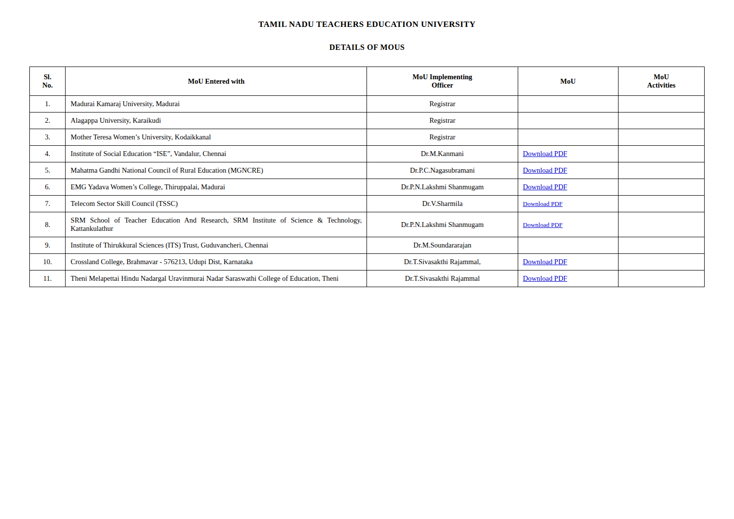TAMIL NADU TEACHERS EDUCATION UNIVERSITY
DETAILS OF MOUS
| Sl. No. | MoU Entered with | MoU Implementing Officer | MoU | MoU Activities |
| --- | --- | --- | --- | --- |
| 1. | Madurai Kamaraj University, Madurai | Registrar | | |
| 2. | Alagappa University, Karaikudi | Registrar | | |
| 3. | Mother Teresa Women’s University, Kodaikkanal | Registrar | | |
| 4. | Institute of Social Education “ISE”, Vandalur, Chennai | Dr.M.Kanmani | Download PDF | |
| 5. | Mahatma Gandhi National Council of Rural Education (MGNCRE) | Dr.P.C.Nagasubramani | Download PDF | |
| 6. | EMG Yadava Women’s College, Thiruppalai, Madurai | Dr.P.N.Lakshmi Shanmugam | Download PDF | |
| 7. | Telecom Sector Skill Council (TSSC) | Dr.V.Sharmila | Download PDF | |
| 8. | SRM School of Teacher Education And Research, SRM Institute of Science & Technology, Kattankulathur | Dr.P.N.Lakshmi Shanmugam | Download PDF | |
| 9. | Institute of Thirukkural Sciences (ITS) Trust, Guduvancheri, Chennai | Dr.M.Soundararajan | | |
| 10. | Crossland College, Brahmavar - 576213, Udupi Dist, Karnataka | Dr.T.Sivasakthi Rajammal, | Download PDF | |
| 11. | Theni Melapettai Hindu Nadargal Uravinmurai Nadar Saraswathi College of Education, Theni | Dr.T.Sivasakthi Rajammal | Download PDF | |